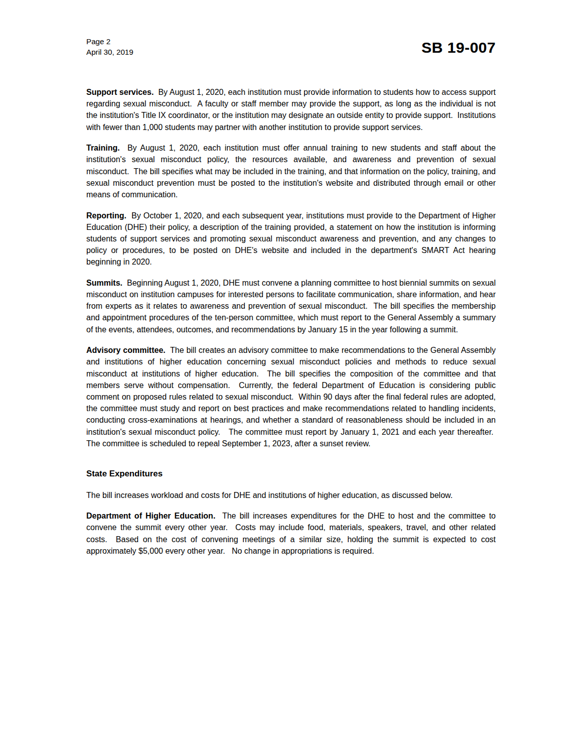Page 2
April 30, 2019
SB 19-007
Support services. By August 1, 2020, each institution must provide information to students how to access support regarding sexual misconduct. A faculty or staff member may provide the support, as long as the individual is not the institution's Title IX coordinator, or the institution may designate an outside entity to provide support. Institutions with fewer than 1,000 students may partner with another institution to provide support services.
Training. By August 1, 2020, each institution must offer annual training to new students and staff about the institution's sexual misconduct policy, the resources available, and awareness and prevention of sexual misconduct. The bill specifies what may be included in the training, and that information on the policy, training, and sexual misconduct prevention must be posted to the institution's website and distributed through email or other means of communication.
Reporting. By October 1, 2020, and each subsequent year, institutions must provide to the Department of Higher Education (DHE) their policy, a description of the training provided, a statement on how the institution is informing students of support services and promoting sexual misconduct awareness and prevention, and any changes to policy or procedures, to be posted on DHE's website and included in the department's SMART Act hearing beginning in 2020.
Summits. Beginning August 1, 2020, DHE must convene a planning committee to host biennial summits on sexual misconduct on institution campuses for interested persons to facilitate communication, share information, and hear from experts as it relates to awareness and prevention of sexual misconduct. The bill specifies the membership and appointment procedures of the ten-person committee, which must report to the General Assembly a summary of the events, attendees, outcomes, and recommendations by January 15 in the year following a summit.
Advisory committee. The bill creates an advisory committee to make recommendations to the General Assembly and institutions of higher education concerning sexual misconduct policies and methods to reduce sexual misconduct at institutions of higher education. The bill specifies the composition of the committee and that members serve without compensation. Currently, the federal Department of Education is considering public comment on proposed rules related to sexual misconduct. Within 90 days after the final federal rules are adopted, the committee must study and report on best practices and make recommendations related to handling incidents, conducting cross-examinations at hearings, and whether a standard of reasonableness should be included in an institution's sexual misconduct policy. The committee must report by January 1, 2021 and each year thereafter. The committee is scheduled to repeal September 1, 2023, after a sunset review.
State Expenditures
The bill increases workload and costs for DHE and institutions of higher education, as discussed below.
Department of Higher Education. The bill increases expenditures for the DHE to host and the committee to convene the summit every other year. Costs may include food, materials, speakers, travel, and other related costs. Based on the cost of convening meetings of a similar size, holding the summit is expected to cost approximately $5,000 every other year. No change in appropriations is required.